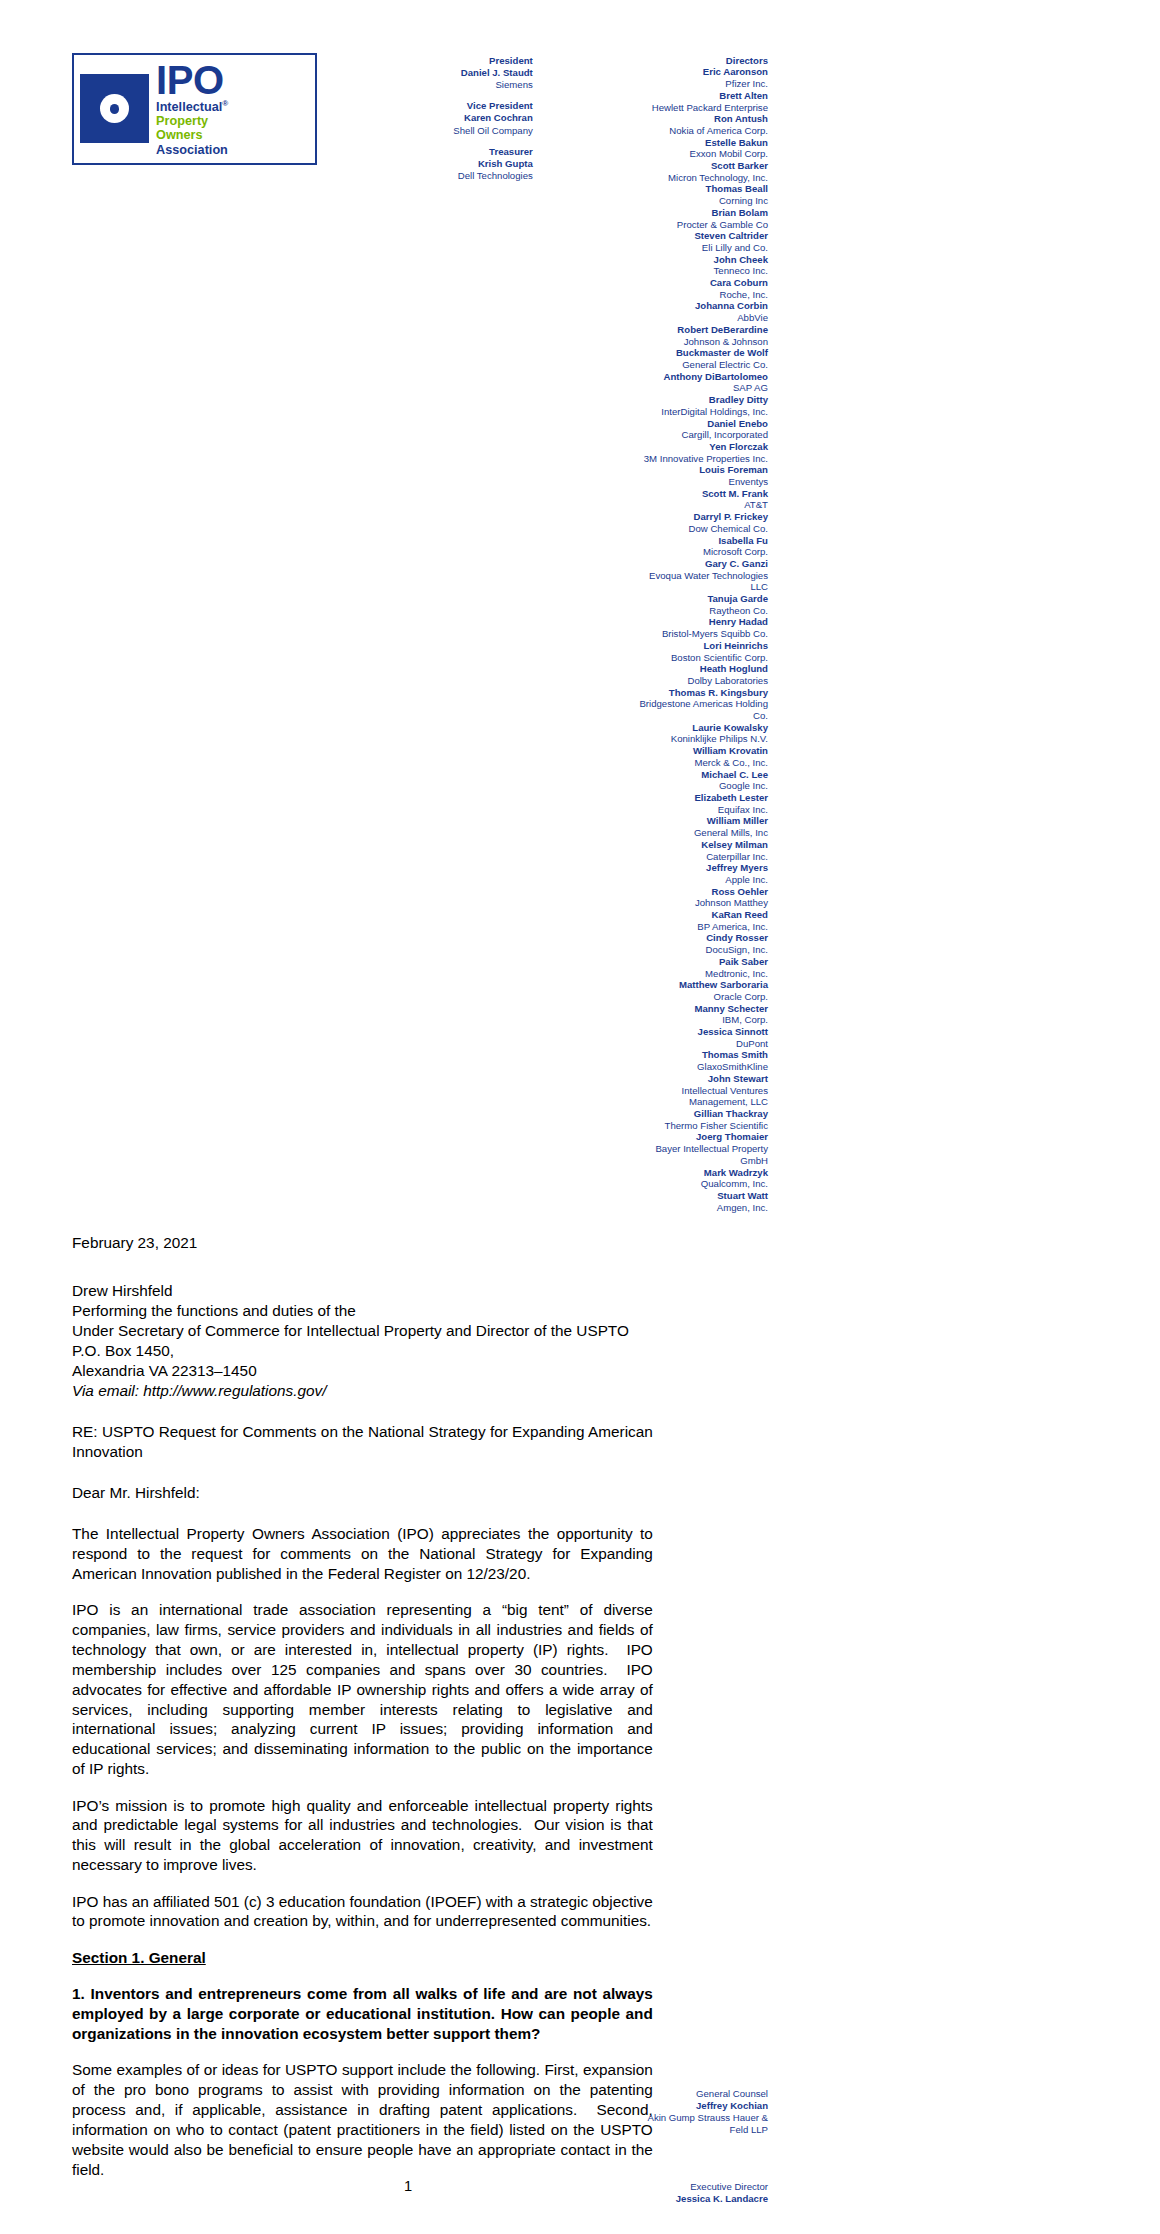IPO
Intellectual®
Property
Owners
Association
President
Daniel J. Staudt
Siemens
Vice President
Karen Cochran
Shell Oil Company
Treasurer
Krish Gupta
Dell Technologies
Directors
Eric Aaronson
Pfizer Inc.
Brett Alten
Hewlett Packard Enterprise
Ron Antush
Nokia of America Corp.
Estelle Bakun
Exxon Mobil Corp.
Scott Barker
Micron Technology, Inc.
Thomas Beall
Corning Inc
Brian Bolam
Procter & Gamble Co
Steven Caltrider
Eli Lilly and Co.
John Cheek
Tenneco Inc.
Cara Coburn
Roche, Inc.
Johanna Corbin
AbbVie
Robert DeBerardine
Johnson & Johnson
Buckmaster de Wolf
General Electric Co.
Anthony DiBartolomeo
SAP AG
Bradley Ditty
InterDigital Holdings, Inc.
Daniel Enebo
Cargill, Incorporated
Yen Florczak
3M Innovative Properties Inc.
Louis Foreman
Enventys
Scott M. Frank
AT&T
Darryl P. Frickey
Dow Chemical Co.
Isabella Fu
Microsoft Corp.
Gary C. Ganzi
Evoqua Water Technologies LLC
Tanuja Garde
Raytheon Co.
Henry Hadad
Bristol-Myers Squibb Co.
Lori Heinrichs
Boston Scientific Corp.
Heath Hoglund
Dolby Laboratories
Thomas R. Kingsbury
Bridgestone Americas Holding Co.
Laurie Kowalsky
Koninklijke Philips N.V.
William Krovatin
Merck & Co., Inc.
Michael C. Lee
Google Inc.
Elizabeth Lester
Equifax Inc.
William Miller
General Mills, Inc
Kelsey Milman
Caterpillar Inc.
Jeffrey Myers
Apple Inc.
Ross Oehler
Johnson Matthey
KaRan Reed
BP America, Inc.
Cindy Rosser
DocuSign, Inc.
Paik Saber
Medtronic, Inc.
Matthew Sarboraria
Oracle Corp.
Manny Schecter
IBM, Corp.
Jessica Sinnott
DuPont
Thomas Smith
GlaxoSmithKline
John Stewart
Intellectual Ventures Management, LLC
Gillian Thackray
Thermo Fisher Scientific
Joerg Thomaier
Bayer Intellectual Property GmbH
Mark Wadrzyk
Qualcomm, Inc.
Stuart Watt
Amgen, Inc.
February 23, 2021
Drew Hirshfeld
Performing the functions and duties of the
Under Secretary of Commerce for Intellectual Property and Director of the USPTO
P.O. Box 1450,
Alexandria VA 22313–1450
Via email: http://www.regulations.gov/
RE: USPTO Request for Comments on the National Strategy for Expanding American Innovation
Dear Mr. Hirshfeld:
The Intellectual Property Owners Association (IPO) appreciates the opportunity to respond to the request for comments on the National Strategy for Expanding American Innovation published in the Federal Register on 12/23/20.
IPO is an international trade association representing a “big tent” of diverse companies, law firms, service providers and individuals in all industries and fields of technology that own, or are interested in, intellectual property (IP) rights. IPO membership includes over 125 companies and spans over 30 countries. IPO advocates for effective and affordable IP ownership rights and offers a wide array of services, including supporting member interests relating to legislative and international issues; analyzing current IP issues; providing information and educational services; and disseminating information to the public on the importance of IP rights.
IPO’s mission is to promote high quality and enforceable intellectual property rights and predictable legal systems for all industries and technologies. Our vision is that this will result in the global acceleration of innovation, creativity, and investment necessary to improve lives.
IPO has an affiliated 501 (c) 3 education foundation (IPOEF) with a strategic objective to promote innovation and creation by, within, and for underrepresented communities.
Section 1. General
1. Inventors and entrepreneurs come from all walks of life and are not always employed by a large corporate or educational institution. How can people and organizations in the innovation ecosystem better support them?
Some examples of or ideas for USPTO support include the following. First, expansion of the pro bono programs to assist with providing information on the patenting process and, if applicable, assistance in drafting patent applications. Second, information on who to contact (patent practitioners in the field) listed on the USPTO website would also be beneficial to ensure people have an appropriate contact in the field.
General Counsel
Jeffrey Kochian
Akin Gump Strauss Hauer & Feld LLP
Executive Director
Jessica K. Landacre
1